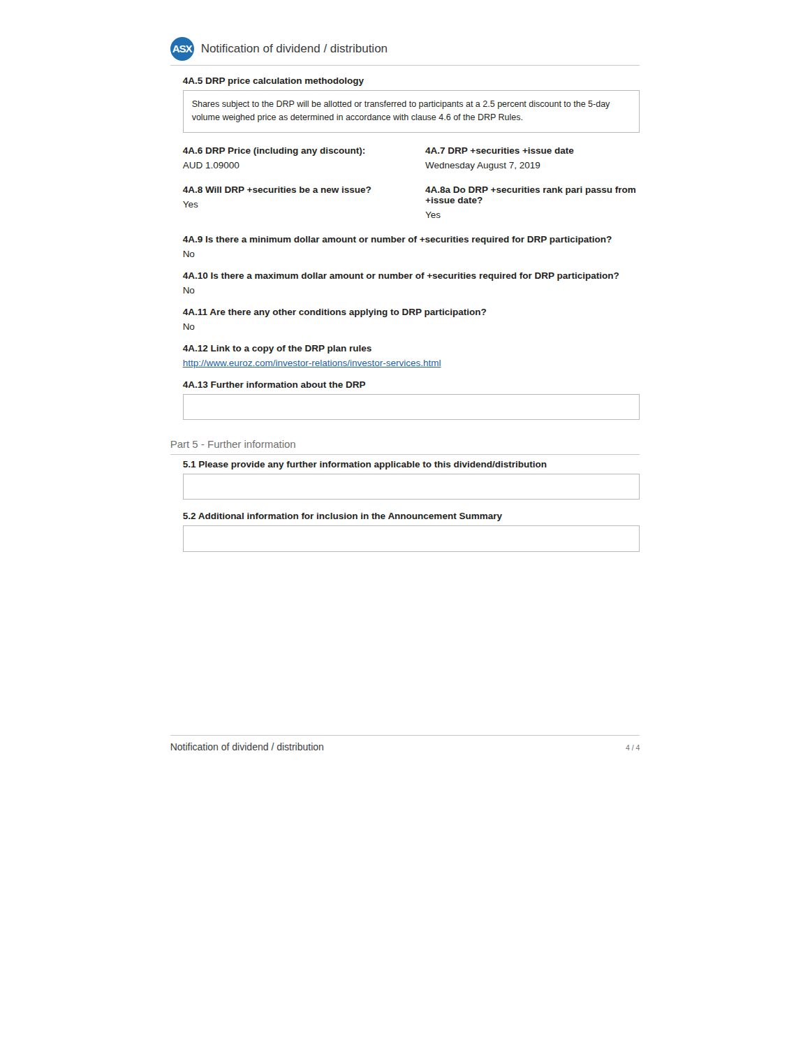ASX
Notification of dividend / distribution
4A.5 DRP price calculation methodology
Shares subject to the DRP will be allotted or transferred to participants at a 2.5 percent discount to the 5-day volume weighed price as determined in accordance with clause 4.6 of the DRP Rules.
4A.6 DRP Price (including any discount):
AUD 1.09000
4A.7 DRP +securities +issue date
Wednesday August 7, 2019
4A.8 Will DRP +securities be a new issue?
Yes
4A.8a Do DRP +securities rank pari passu from +issue date?
Yes
4A.9 Is there a minimum dollar amount or number of +securities required for DRP participation?
No
4A.10 Is there a maximum dollar amount or number of +securities required for DRP participation?
No
4A.11 Are there any other conditions applying to DRP participation?
No
4A.12 Link to a copy of the DRP plan rules
http://www.euroz.com/investor-relations/investor-services.html
4A.13 Further information about the DRP
Part 5 - Further information
5.1 Please provide any further information applicable to this dividend/distribution
5.2 Additional information for inclusion in the Announcement Summary
Notification of dividend / distribution
4 / 4